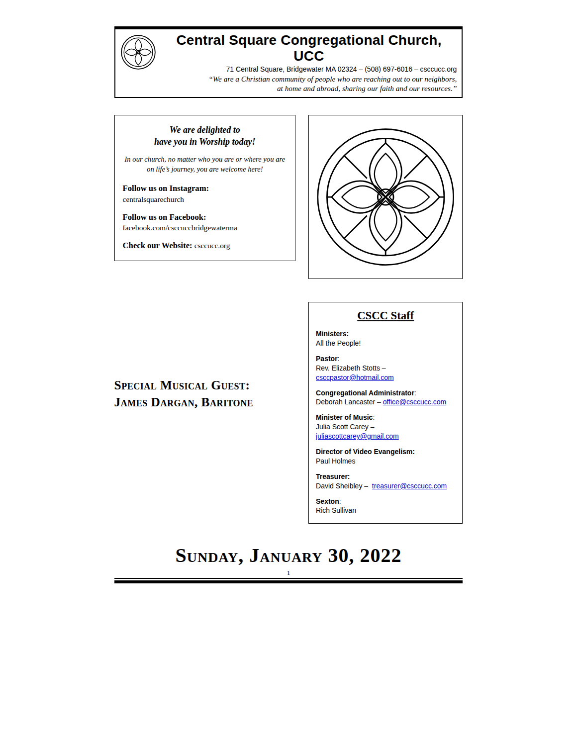Central Square Congregational Church, UCC
71 Central Square, Bridgewater MA 02324 – (508) 697-6016 – csccucc.org
“We are a Christian community of people who are reaching out to our neighbors,
at home and abroad, sharing our faith and our resources.”
We are delighted to
have you in Worship today!
In our church, no matter who you are or where you are on life’s journey, you are welcome here!
Follow us on Instagram:
centralsquarechurch
Follow us on Facebook:
facebook.com/csccuccbridgewaterma
Check our Website: csccucc.org
Special Musical Guest:
James Dargan, Baritone
CSCC Staff
Ministers:
All the People!
Pastor:
Rev. Elizabeth Stotts – csccpastor@hotmail.com
Congregational Administrator:
Deborah Lancaster – office@csccucc.com
Minister of Music:
Julia Scott Carey – juliascottcarey@gmail.com
Director of Video Evangelism:
Paul Holmes
Treasurer:
David Sheibley – treasurer@csccucc.com
Sexton:
Rich Sullivan
Sunday, January 30, 2022
1